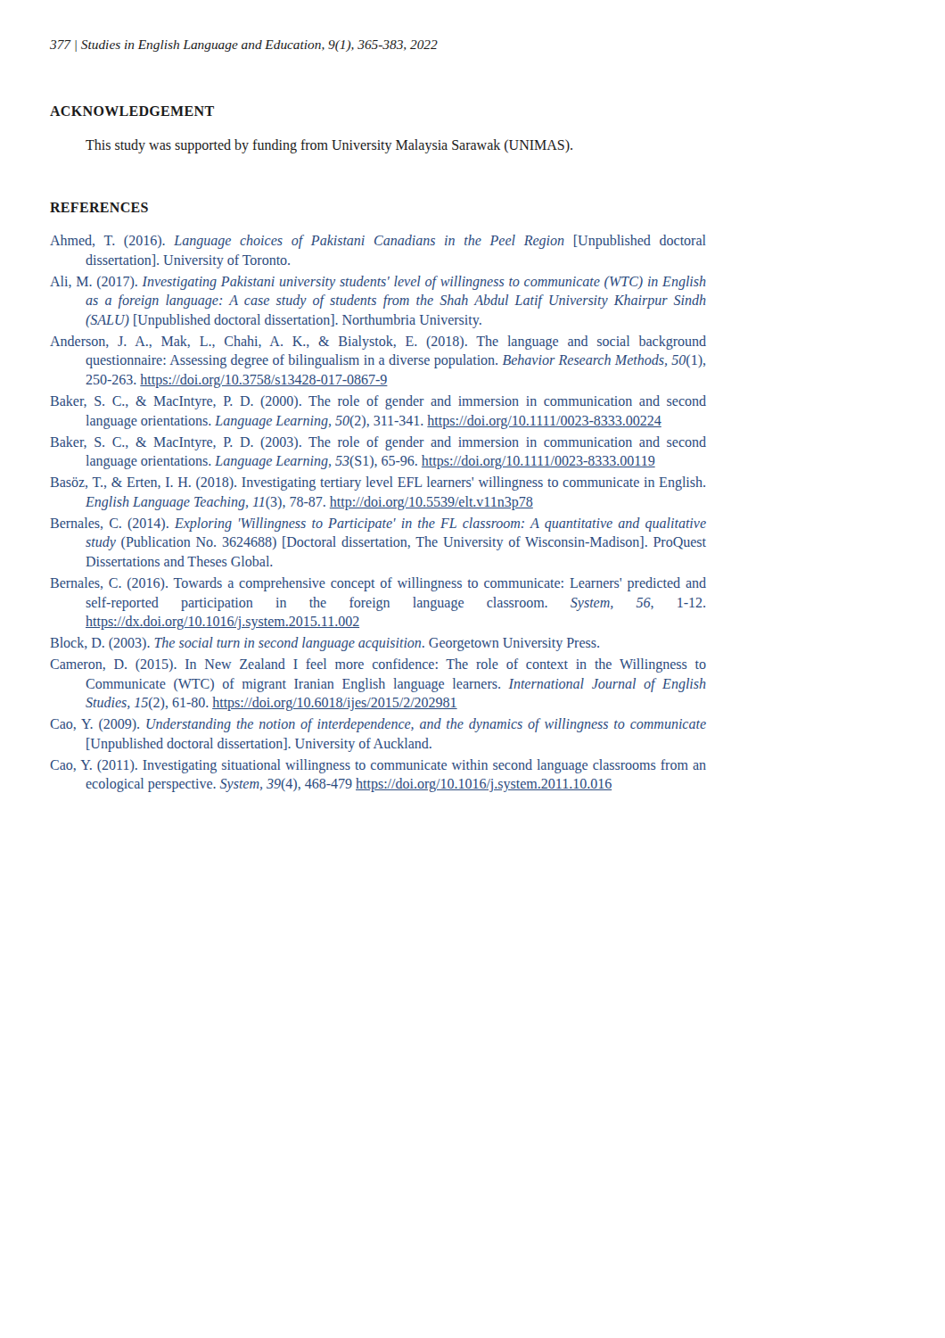377 | Studies in English Language and Education, 9(1), 365-383, 2022
ACKNOWLEDGEMENT
This study was supported by funding from University Malaysia Sarawak (UNIMAS).
REFERENCES
Ahmed, T. (2016). Language choices of Pakistani Canadians in the Peel Region [Unpublished doctoral dissertation]. University of Toronto.
Ali, M. (2017). Investigating Pakistani university students' level of willingness to communicate (WTC) in English as a foreign language: A case study of students from the Shah Abdul Latif University Khairpur Sindh (SALU) [Unpublished doctoral dissertation]. Northumbria University.
Anderson, J. A., Mak, L., Chahi, A. K., & Bialystok, E. (2018). The language and social background questionnaire: Assessing degree of bilingualism in a diverse population. Behavior Research Methods, 50(1), 250-263. https://doi.org/10.3758/s13428-017-0867-9
Baker, S. C., & MacIntyre, P. D. (2000). The role of gender and immersion in communication and second language orientations. Language Learning, 50(2), 311-341. https://doi.org/10.1111/0023-8333.00224
Baker, S. C., & MacIntyre, P. D. (2003). The role of gender and immersion in communication and second language orientations. Language Learning, 53(S1), 65-96. https://doi.org/10.1111/0023-8333.00119
Basöz, T., & Erten, I. H. (2018). Investigating tertiary level EFL learners' willingness to communicate in English. English Language Teaching, 11(3), 78-87. http://doi.org/10.5539/elt.v11n3p78
Bernales, C. (2014). Exploring 'Willingness to Participate' in the FL classroom: A quantitative and qualitative study (Publication No. 3624688) [Doctoral dissertation, The University of Wisconsin-Madison]. ProQuest Dissertations and Theses Global.
Bernales, C. (2016). Towards a comprehensive concept of willingness to communicate: Learners' predicted and self-reported participation in the foreign language classroom. System, 56, 1-12. https://dx.doi.org/10.1016/j.system.2015.11.002
Block, D. (2003). The social turn in second language acquisition. Georgetown University Press.
Cameron, D. (2015). In New Zealand I feel more confidence: The role of context in the Willingness to Communicate (WTC) of migrant Iranian English language learners. International Journal of English Studies, 15(2), 61-80. https://doi.org/10.6018/ijes/2015/2/202981
Cao, Y. (2009). Understanding the notion of interdependence, and the dynamics of willingness to communicate [Unpublished doctoral dissertation]. University of Auckland.
Cao, Y. (2011). Investigating situational willingness to communicate within second language classrooms from an ecological perspective. System, 39(4), 468-479 https://doi.org/10.1016/j.system.2011.10.016